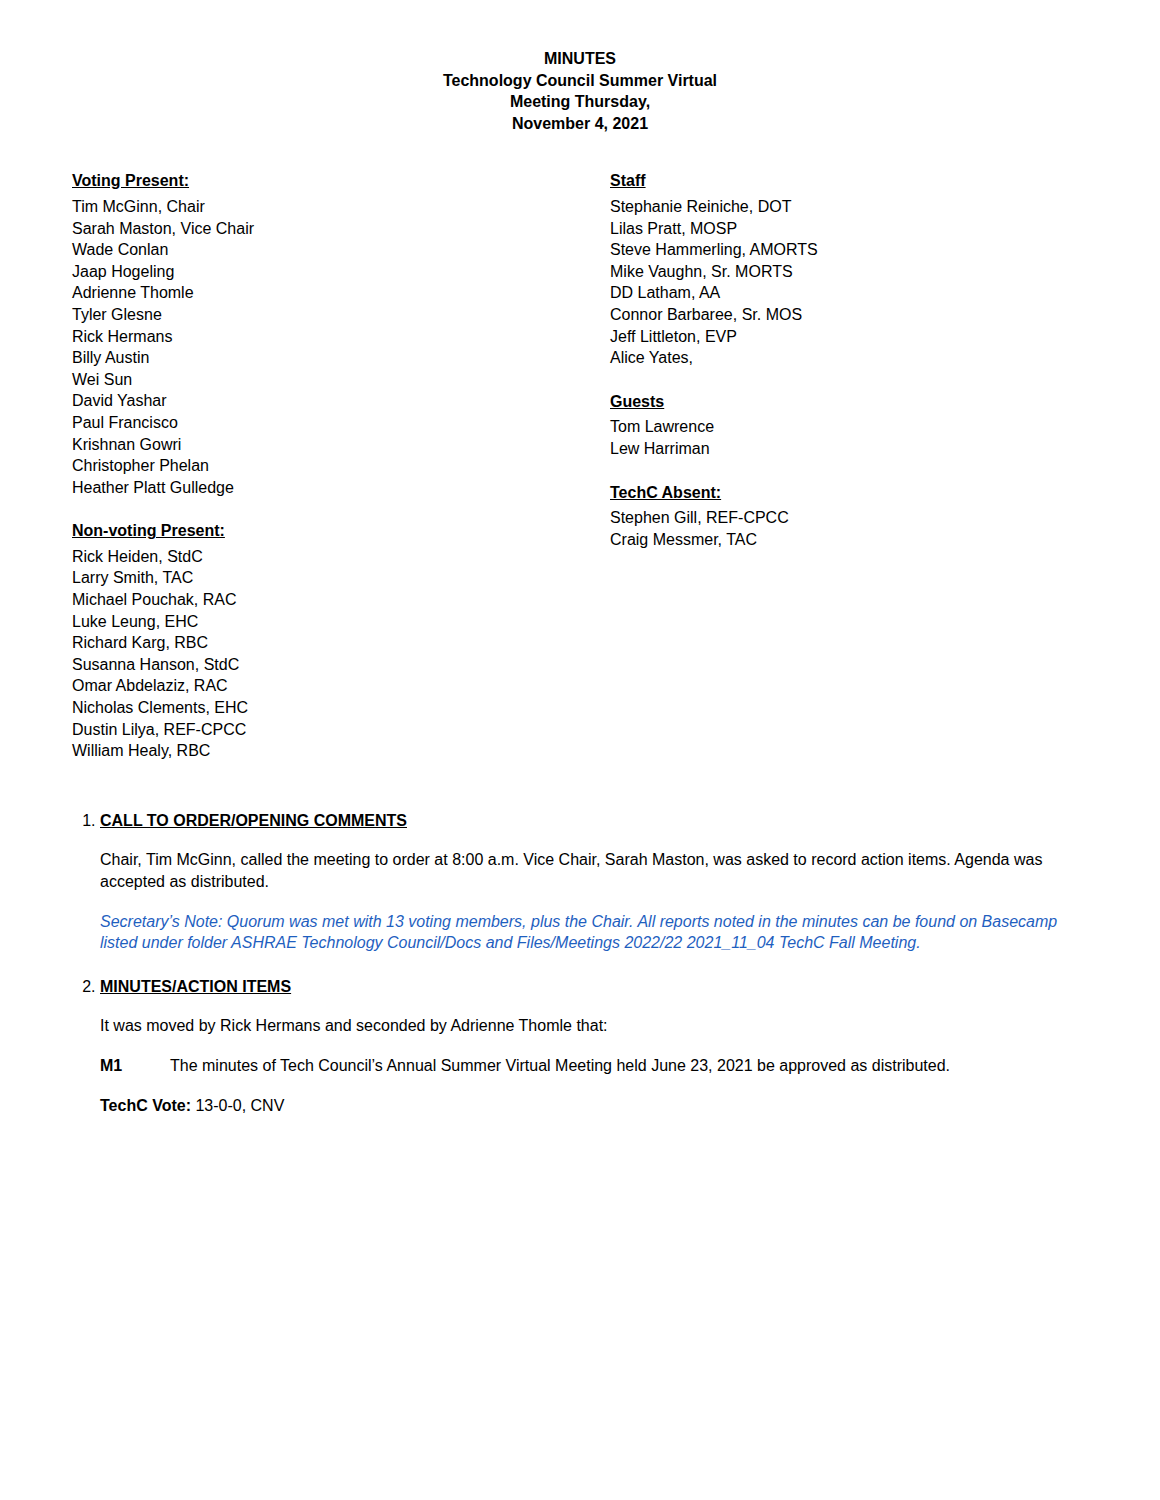MINUTES
Technology Council Summer Virtual
Meeting Thursday,
November 4, 2021
Voting Present:
Tim McGinn, Chair
Sarah Maston, Vice Chair
Wade Conlan
Jaap Hogeling
Adrienne Thomle
Tyler Glesne
Rick Hermans
Billy Austin
Wei Sun
David Yashar
Paul Francisco
Krishnan Gowri
Christopher Phelan
Heather Platt Gulledge
Non-voting Present:
Rick Heiden, StdC
Larry Smith, TAC
Michael Pouchak, RAC
Luke Leung, EHC
Richard Karg, RBC
Susanna Hanson, StdC
Omar Abdelaziz, RAC
Nicholas Clements, EHC
Dustin Lilya, REF-CPCC
William Healy, RBC
Staff
Stephanie Reiniche, DOT
Lilas Pratt, MOSP
Steve Hammerling, AMORTS
Mike Vaughn, Sr. MORTS
DD Latham, AA
Connor Barbaree, Sr. MOS
Jeff Littleton, EVP
Alice Yates,
Guests
Tom Lawrence
Lew Harriman
TechC Absent:
Stephen Gill, REF-CPCC
Craig Messmer, TAC
Call to Order/Opening Comments
Chair, Tim McGinn, called the meeting to order at 8:00 a.m. Vice Chair, Sarah Maston, was asked to record action items. Agenda was accepted as distributed.
Secretary’s Note: Quorum was met with 13 voting members, plus the Chair. All reports noted in the minutes can be found on Basecamp listed under folder ASHRAE Technology Council/Docs and Files/Meetings 2022/22 2021_11_04 TechC Fall Meeting.
Minutes/Action Items
It was moved by Rick Hermans and seconded by Adrienne Thomle that:
M1
The minutes of Tech Council’s Annual Summer Virtual Meeting held June 23, 2021 be approved as distributed.
TechC Vote: 13-0-0, CNV